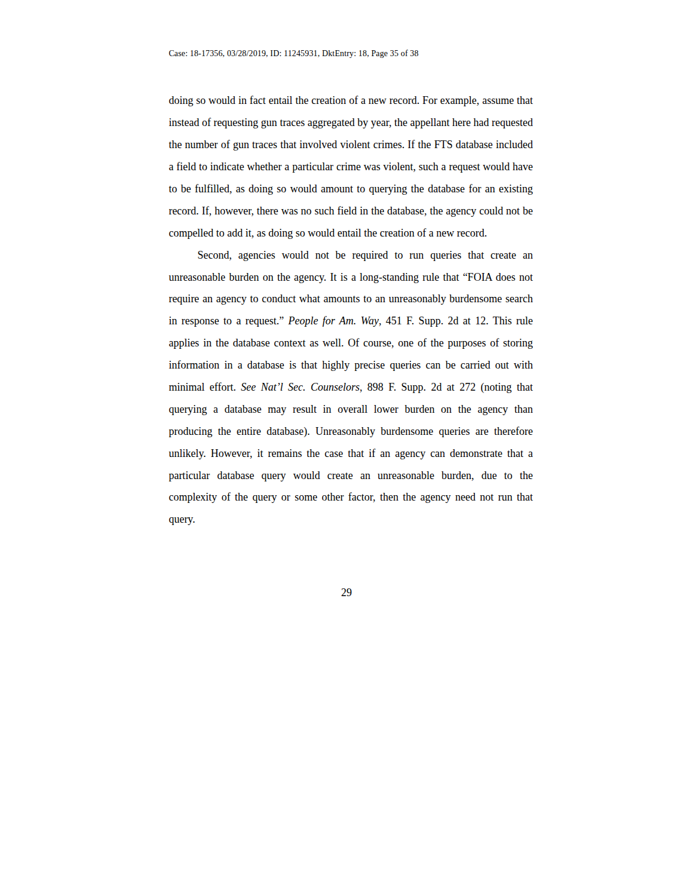Case: 18-17356, 03/28/2019, ID: 11245931, DktEntry: 18, Page 35 of 38
doing so would in fact entail the creation of a new record. For example, assume that instead of requesting gun traces aggregated by year, the appellant here had requested the number of gun traces that involved violent crimes. If the FTS database included a field to indicate whether a particular crime was violent, such a request would have to be fulfilled, as doing so would amount to querying the database for an existing record. If, however, there was no such field in the database, the agency could not be compelled to add it, as doing so would entail the creation of a new record.
Second, agencies would not be required to run queries that create an unreasonable burden on the agency. It is a long-standing rule that “FOIA does not require an agency to conduct what amounts to an unreasonably burdensome search in response to a request.” People for Am. Way, 451 F. Supp. 2d at 12. This rule applies in the database context as well. Of course, one of the purposes of storing information in a database is that highly precise queries can be carried out with minimal effort. See Nat’l Sec. Counselors, 898 F. Supp. 2d at 272 (noting that querying a database may result in overall lower burden on the agency than producing the entire database). Unreasonably burdensome queries are therefore unlikely. However, it remains the case that if an agency can demonstrate that a particular database query would create an unreasonable burden, due to the complexity of the query or some other factor, then the agency need not run that query.
29